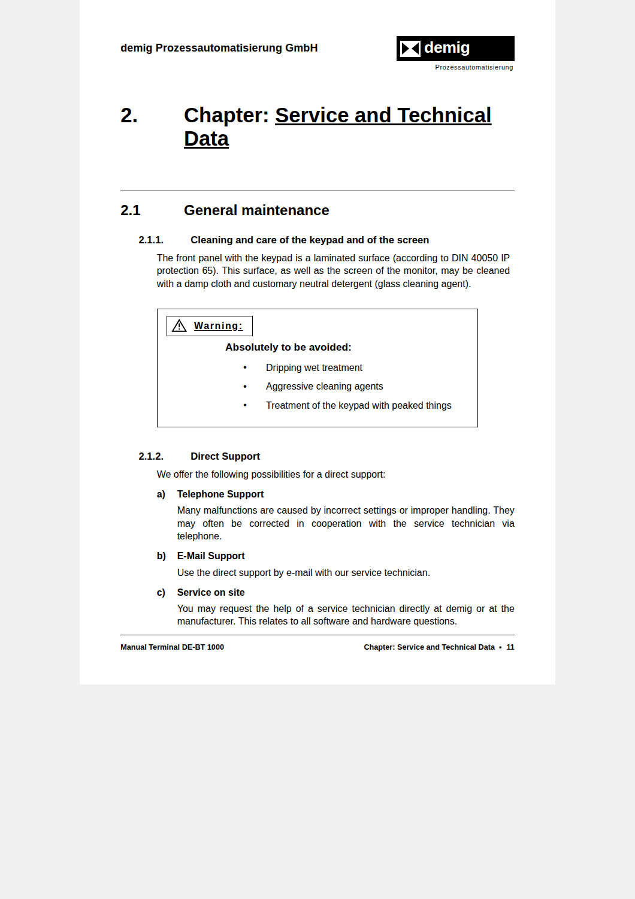demig Prozessautomatisierung GmbH
demig
Prozessautomatisierung
2. Chapter: Service and Technical Data
2.1 General maintenance
2.1.1. Cleaning and care of the keypad and of the screen
The front panel with the keypad is a laminated surface (according to DIN 40050 IP protection 65). This surface, as well as the screen of the monitor, may be cleaned with a damp cloth and customary neutral detergent (glass cleaning agent).
Warning:
Absolutely to be avoided:
Dripping wet treatment
Aggressive cleaning agents
Treatment of the keypad with peaked things
2.1.2. Direct Support
We offer the following possibilities for a direct support:
a) Telephone Support
Many malfunctions are caused by incorrect settings or improper handling. They may often be corrected in cooperation with the service technician via telephone.
b) E-Mail Support
Use the direct support by e-mail with our service technician.
c) Service on site
You may request the help of a service technician directly at demig or at the manufacturer. This relates to all software and hardware questions.
Manual Terminal DE-BT 1000
Chapter: Service and Technical Data • 11